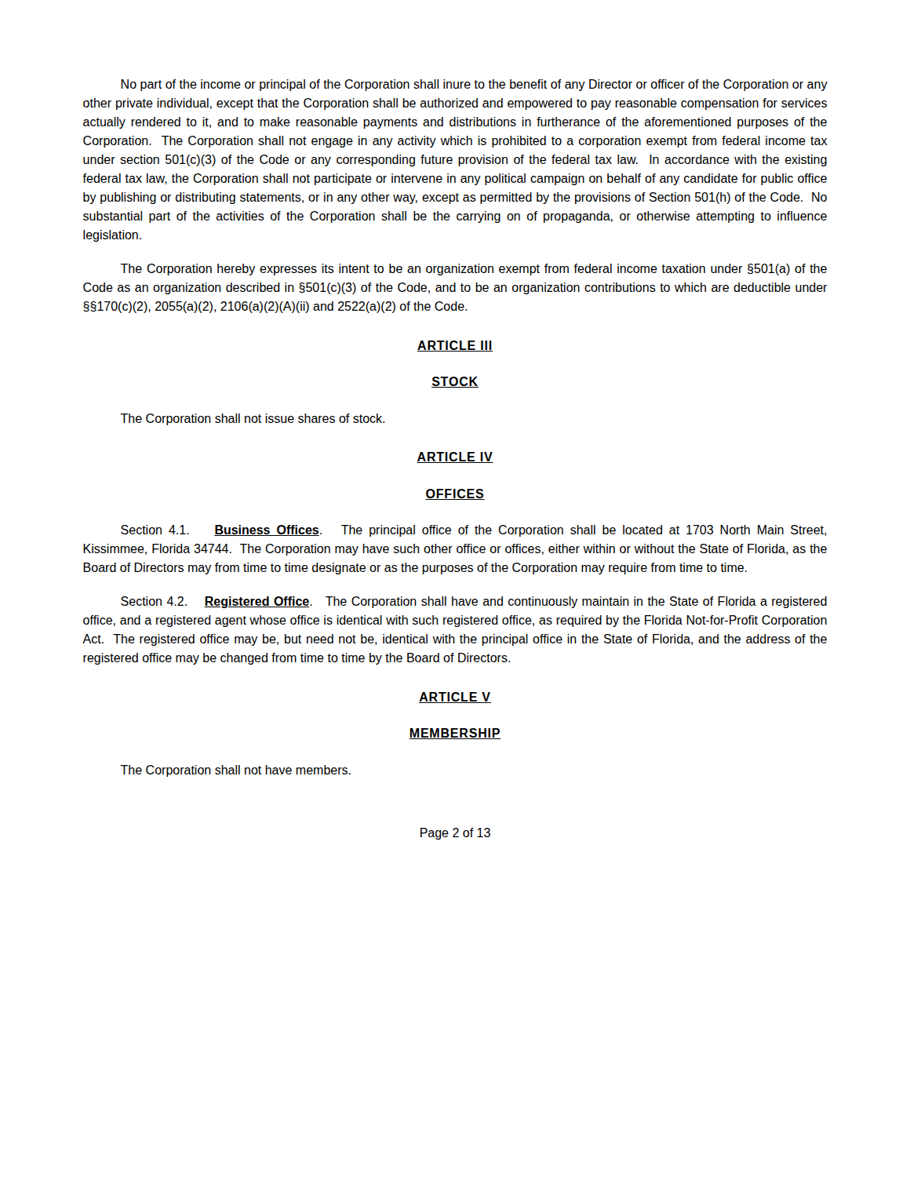No part of the income or principal of the Corporation shall inure to the benefit of any Director or officer of the Corporation or any other private individual, except that the Corporation shall be authorized and empowered to pay reasonable compensation for services actually rendered to it, and to make reasonable payments and distributions in furtherance of the aforementioned purposes of the Corporation. The Corporation shall not engage in any activity which is prohibited to a corporation exempt from federal income tax under section 501(c)(3) of the Code or any corresponding future provision of the federal tax law. In accordance with the existing federal tax law, the Corporation shall not participate or intervene in any political campaign on behalf of any candidate for public office by publishing or distributing statements, or in any other way, except as permitted by the provisions of Section 501(h) of the Code. No substantial part of the activities of the Corporation shall be the carrying on of propaganda, or otherwise attempting to influence legislation.
The Corporation hereby expresses its intent to be an organization exempt from federal income taxation under §501(a) of the Code as an organization described in §501(c)(3) of the Code, and to be an organization contributions to which are deductible under §§170(c)(2), 2055(a)(2), 2106(a)(2)(A)(ii) and 2522(a)(2) of the Code.
ARTICLE III
STOCK
The Corporation shall not issue shares of stock.
ARTICLE IV
OFFICES
Section 4.1. Business Offices. The principal office of the Corporation shall be located at 1703 North Main Street, Kissimmee, Florida 34744. The Corporation may have such other office or offices, either within or without the State of Florida, as the Board of Directors may from time to time designate or as the purposes of the Corporation may require from time to time.
Section 4.2. Registered Office. The Corporation shall have and continuously maintain in the State of Florida a registered office, and a registered agent whose office is identical with such registered office, as required by the Florida Not-for-Profit Corporation Act. The registered office may be, but need not be, identical with the principal office in the State of Florida, and the address of the registered office may be changed from time to time by the Board of Directors.
ARTICLE V
MEMBERSHIP
The Corporation shall not have members.
Page 2 of 13